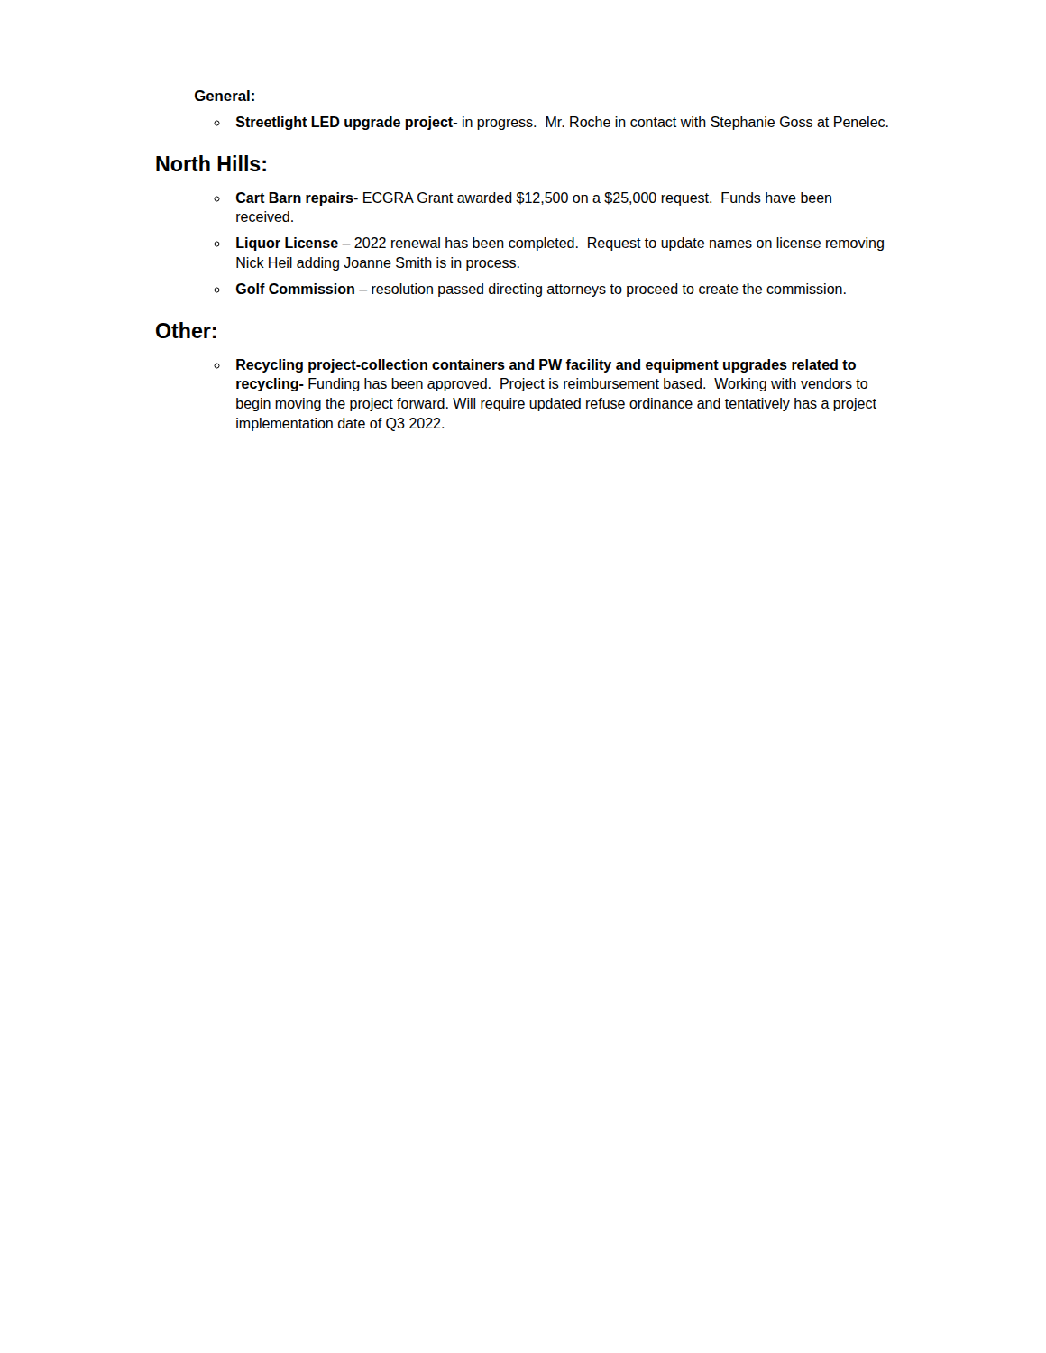General:
Streetlight LED upgrade project- in progress. Mr. Roche in contact with Stephanie Goss at Penelec.
North Hills:
Cart Barn repairs- ECGRA Grant awarded $12,500 on a $25,000 request. Funds have been received.
Liquor License – 2022 renewal has been completed. Request to update names on license removing Nick Heil adding Joanne Smith is in process.
Golf Commission – resolution passed directing attorneys to proceed to create the commission.
Other:
Recycling project-collection containers and PW facility and equipment upgrades related to recycling- Funding has been approved. Project is reimbursement based. Working with vendors to begin moving the project forward. Will require updated refuse ordinance and tentatively has a project implementation date of Q3 2022.